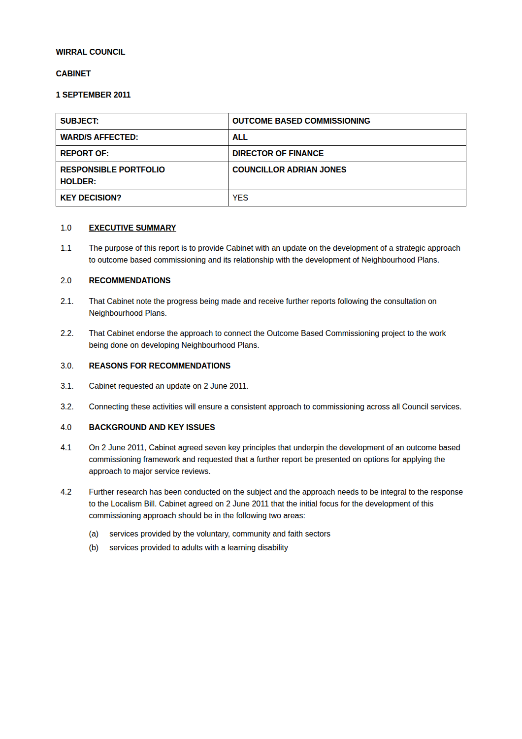WIRRAL COUNCIL
CABINET
1 SEPTEMBER 2011
| SUBJECT: | OUTCOME BASED COMMISSIONING |
| WARD/S AFFECTED: | ALL |
| REPORT OF: | DIRECTOR OF FINANCE |
| RESPONSIBLE PORTFOLIO HOLDER: | COUNCILLOR ADRIAN JONES |
| KEY DECISION? | YES |
1.0
EXECUTIVE SUMMARY
1.1
The purpose of this report is to provide Cabinet with an update on the development of a strategic approach to outcome based commissioning and its relationship with the development of Neighbourhood Plans.
2.0
RECOMMENDATIONS
2.1.
That Cabinet note the progress being made and receive further reports following the consultation on Neighbourhood Plans.
2.2.
That Cabinet endorse the approach to connect the Outcome Based Commissioning project to the work being done on developing Neighbourhood Plans.
3.0.
REASONS FOR RECOMMENDATIONS
3.1.
Cabinet requested an update on 2 June 2011.
3.2.
Connecting these activities will ensure a consistent approach to commissioning across all Council services.
4.0
BACKGROUND AND KEY ISSUES
4.1
On 2 June 2011, Cabinet agreed seven key principles that underpin the development of an outcome based commissioning framework and requested that a further report be presented on options for applying the approach to major service reviews.
4.2
Further research has been conducted on the subject and the approach needs to be integral to the response to the Localism Bill. Cabinet agreed on 2 June 2011 that the initial focus for the development of this commissioning approach should be in the following two areas:
(a) services provided by the voluntary, community and faith sectors
(b) services provided to adults with a learning disability